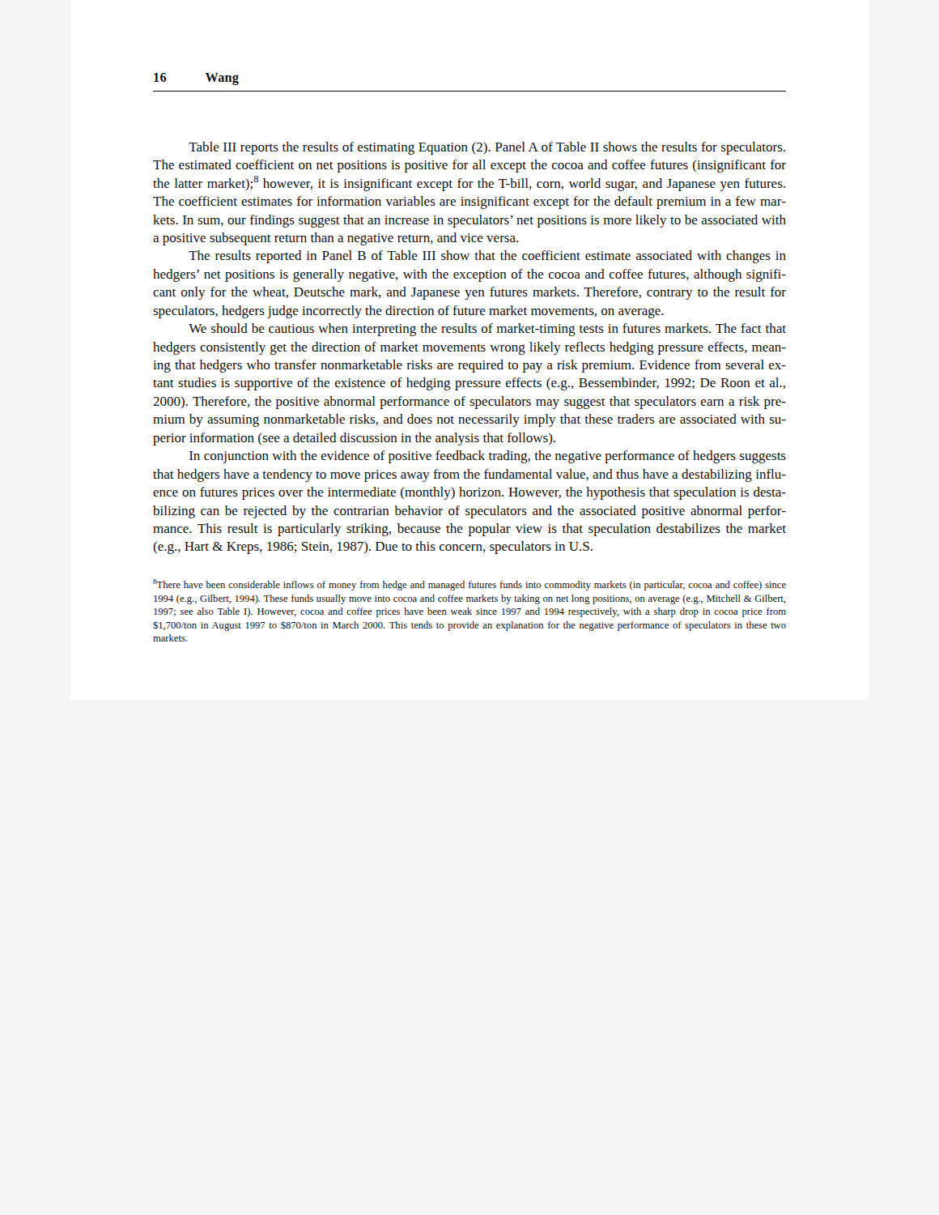16 Wang
Table III reports the results of estimating Equation (2). Panel A of Table II shows the results for speculators. The estimated coefficient on net positions is positive for all except the cocoa and coffee futures (insignificant for the latter market);8 however, it is insignificant except for the T-bill, corn, world sugar, and Japanese yen futures. The coefficient estimates for information variables are insignificant except for the default premium in a few markets. In sum, our findings suggest that an increase in speculators’ net positions is more likely to be associated with a positive subsequent return than a negative return, and vice versa.
The results reported in Panel B of Table III show that the coefficient estimate associated with changes in hedgers’ net positions is generally negative, with the exception of the cocoa and coffee futures, although significant only for the wheat, Deutsche mark, and Japanese yen futures markets. Therefore, contrary to the result for speculators, hedgers judge incorrectly the direction of future market movements, on average.
We should be cautious when interpreting the results of market-timing tests in futures markets. The fact that hedgers consistently get the direction of market movements wrong likely reflects hedging pressure effects, meaning that hedgers who transfer nonmarketable risks are required to pay a risk premium. Evidence from several extant studies is supportive of the existence of hedging pressure effects (e.g., Bessembinder, 1992; De Roon et al., 2000). Therefore, the positive abnormal performance of speculators may suggest that speculators earn a risk premium by assuming nonmarketable risks, and does not necessarily imply that these traders are associated with superior information (see a detailed discussion in the analysis that follows).
In conjunction with the evidence of positive feedback trading, the negative performance of hedgers suggests that hedgers have a tendency to move prices away from the fundamental value, and thus have a destabilizing influence on futures prices over the intermediate (monthly) horizon. However, the hypothesis that speculation is destabilizing can be rejected by the contrarian behavior of speculators and the associated positive abnormal performance. This result is particularly striking, because the popular view is that speculation destabilizes the market (e.g., Hart & Kreps, 1986; Stein, 1987). Due to this concern, speculators in U.S.
8There have been considerable inflows of money from hedge and managed futures funds into commodity markets (in particular, cocoa and coffee) since 1994 (e.g., Gilbert, 1994). These funds usually move into cocoa and coffee markets by taking on net long positions, on average (e.g., Mitchell & Gilbert, 1997; see also Table I). However, cocoa and coffee prices have been weak since 1997 and 1994 respectively, with a sharp drop in cocoa price from $1,700/ton in August 1997 to $870/ton in March 2000. This tends to provide an explanation for the negative performance of speculators in these two markets.